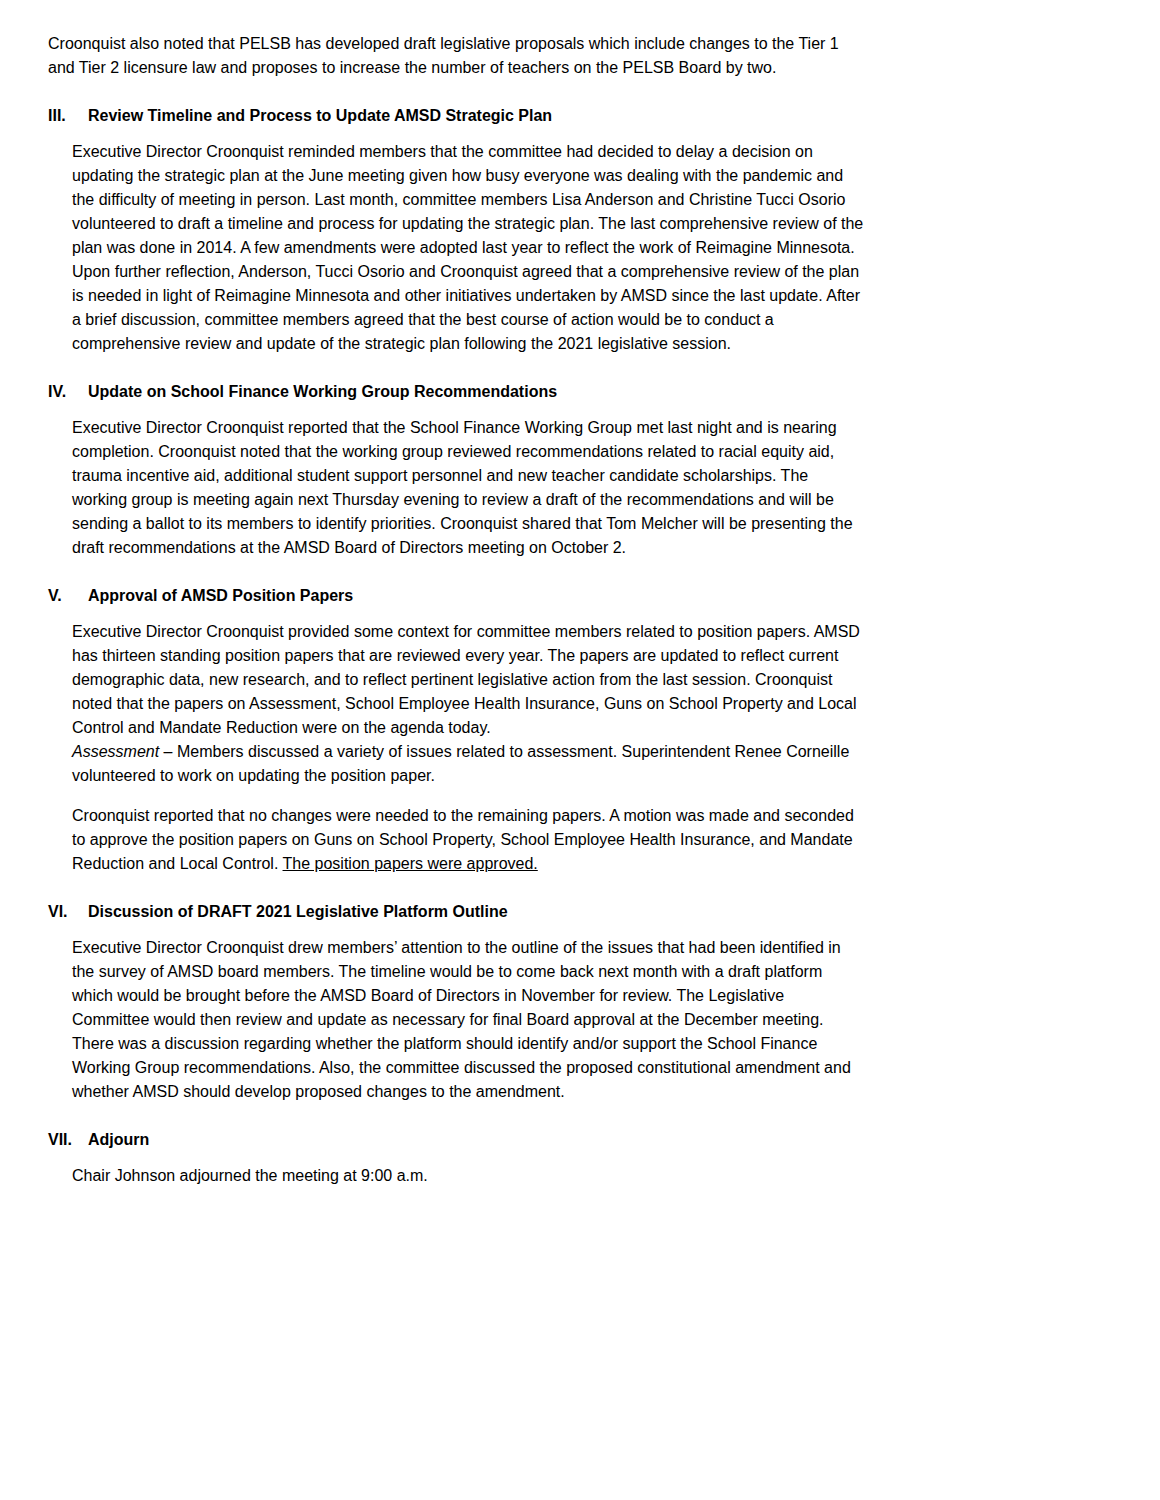Croonquist also noted that PELSB has developed draft legislative proposals which include changes to the Tier 1 and Tier 2 licensure law and proposes to increase the number of teachers on the PELSB Board by two.
III. Review Timeline and Process to Update AMSD Strategic Plan
Executive Director Croonquist reminded members that the committee had decided to delay a decision on updating the strategic plan at the June meeting given how busy everyone was dealing with the pandemic and the difficulty of meeting in person. Last month, committee members Lisa Anderson and Christine Tucci Osorio volunteered to draft a timeline and process for updating the strategic plan. The last comprehensive review of the plan was done in 2014. A few amendments were adopted last year to reflect the work of Reimagine Minnesota. Upon further reflection, Anderson, Tucci Osorio and Croonquist agreed that a comprehensive review of the plan is needed in light of Reimagine Minnesota and other initiatives undertaken by AMSD since the last update. After a brief discussion, committee members agreed that the best course of action would be to conduct a comprehensive review and update of the strategic plan following the 2021 legislative session.
IV. Update on School Finance Working Group Recommendations
Executive Director Croonquist reported that the School Finance Working Group met last night and is nearing completion. Croonquist noted that the working group reviewed recommendations related to racial equity aid, trauma incentive aid, additional student support personnel and new teacher candidate scholarships. The working group is meeting again next Thursday evening to review a draft of the recommendations and will be sending a ballot to its members to identify priorities. Croonquist shared that Tom Melcher will be presenting the draft recommendations at the AMSD Board of Directors meeting on October 2.
V. Approval of AMSD Position Papers
Executive Director Croonquist provided some context for committee members related to position papers. AMSD has thirteen standing position papers that are reviewed every year. The papers are updated to reflect current demographic data, new research, and to reflect pertinent legislative action from the last session. Croonquist noted that the papers on Assessment, School Employee Health Insurance, Guns on School Property and Local Control and Mandate Reduction were on the agenda today.
Assessment – Members discussed a variety of issues related to assessment. Superintendent Renee Corneille volunteered to work on updating the position paper.
Croonquist reported that no changes were needed to the remaining papers. A motion was made and seconded to approve the position papers on Guns on School Property, School Employee Health Insurance, and Mandate Reduction and Local Control. The position papers were approved.
VI. Discussion of DRAFT 2021 Legislative Platform Outline
Executive Director Croonquist drew members’ attention to the outline of the issues that had been identified in the survey of AMSD board members. The timeline would be to come back next month with a draft platform which would be brought before the AMSD Board of Directors in November for review. The Legislative Committee would then review and update as necessary for final Board approval at the December meeting. There was a discussion regarding whether the platform should identify and/or support the School Finance Working Group recommendations. Also, the committee discussed the proposed constitutional amendment and whether AMSD should develop proposed changes to the amendment.
VII. Adjourn
Chair Johnson adjourned the meeting at 9:00 a.m.